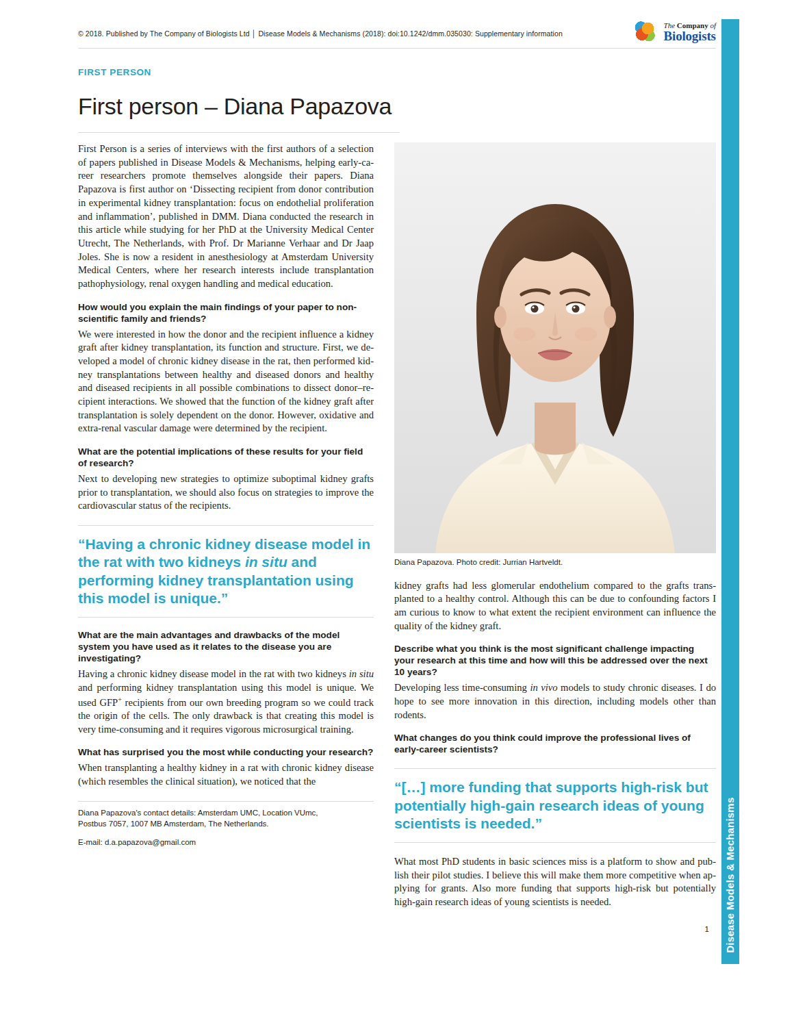Disease Models & Mechanisms
© 2018. Published by The Company of Biologists Ltd │ Disease Models & Mechanisms (2018): doi:10.1242/dmm.035030: Supplementary information
The Company of Biologists
FIRST PERSON
First person – Diana Papazova
First Person is a series of interviews with the first authors of a selection of papers published in Disease Models & Mechanisms, helping early-career researchers promote themselves alongside their papers. Diana Papazova is first author on ‘Dissecting recipient from donor contribution in experimental kidney transplantation: focus on endothelial proliferation and inflammation’, published in DMM. Diana conducted the research in this article while studying for her PhD at the University Medical Center Utrecht, The Netherlands, with Prof. Dr Marianne Verhaar and Dr Jaap Joles. She is now a resident in anesthesiology at Amsterdam University Medical Centers, where her research interests include transplantation pathophysiology, renal oxygen handling and medical education.
How would you explain the main findings of your paper to non-scientific family and friends?
We were interested in how the donor and the recipient influence a kidney graft after kidney transplantation, its function and structure. First, we developed a model of chronic kidney disease in the rat, then performed kidney transplantations between healthy and diseased donors and healthy and diseased recipients in all possible combinations to dissect donor–recipient interactions. We showed that the function of the kidney graft after transplantation is solely dependent on the donor. However, oxidative and extra-renal vascular damage were determined by the recipient.
What are the potential implications of these results for your field of research?
Next to developing new strategies to optimize suboptimal kidney grafts prior to transplantation, we should also focus on strategies to improve the cardiovascular status of the recipients.
“Having a chronic kidney disease model in the rat with two kidneys in situ and performing kidney transplantation using this model is unique.”
What are the main advantages and drawbacks of the model system you have used as it relates to the disease you are investigating?
Having a chronic kidney disease model in the rat with two kidneys in situ and performing kidney transplantation using this model is unique. We used GFP+ recipients from our own breeding program so we could track the origin of the cells. The only drawback is that creating this model is very time-consuming and it requires vigorous microsurgical training.
What has surprised you the most while conducting your research?
When transplanting a healthy kidney in a rat with chronic kidney disease (which resembles the clinical situation), we noticed that the
Diana Papazova's contact details: Amsterdam UMC, Location VUmc,
Postbus 7057, 1007 MB Amsterdam, The Netherlands.
E-mail: d.a.papazova@gmail.com
Diana Papazova. Photo credit: Jurrian Hartveldt.
kidney grafts had less glomerular endothelium compared to the grafts transplanted to a healthy control. Although this can be due to confounding factors I am curious to know to what extent the recipient environment can influence the quality of the kidney graft.
Describe what you think is the most significant challenge impacting your research at this time and how will this be addressed over the next 10 years?
Developing less time-consuming in vivo models to study chronic diseases. I do hope to see more innovation in this direction, including models other than rodents.
What changes do you think could improve the professional lives of early-career scientists?
“[…] more funding that supports high-risk but potentially high-gain research ideas of young scientists is needed.”
What most PhD students in basic sciences miss is a platform to show and publish their pilot studies. I believe this will make them more competitive when applying for grants. Also more funding that supports high-risk but potentially high-gain research ideas of young scientists is needed.
1